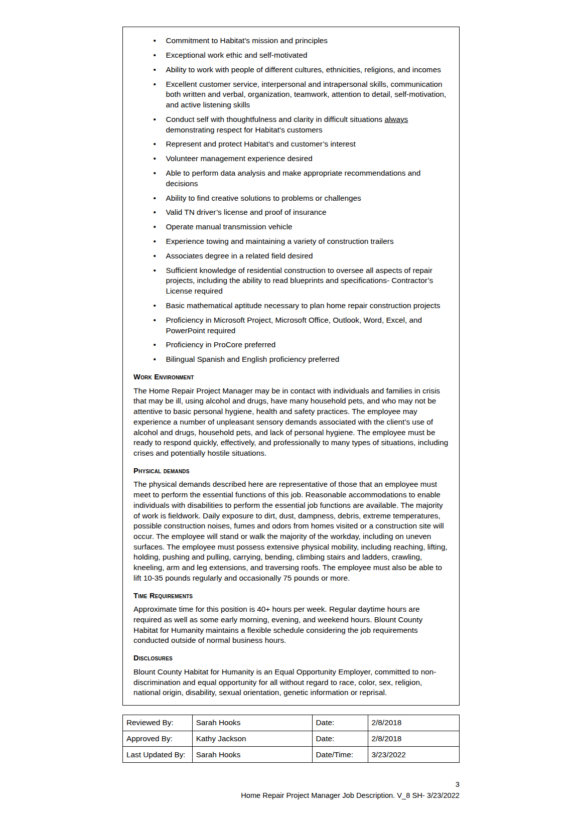Commitment to Habitat’s mission and principles
Exceptional work ethic and self-motivated
Ability to work with people of different cultures, ethnicities, religions, and incomes
Excellent customer service, interpersonal and intrapersonal skills, communication both written and verbal, organization, teamwork, attention to detail, self-motivation, and active listening skills
Conduct self with thoughtfulness and clarity in difficult situations always demonstrating respect for Habitat's customers
Represent and protect Habitat’s and customer’s interest
Volunteer management experience desired
Able to perform data analysis and make appropriate recommendations and decisions
Ability to find creative solutions to problems or challenges
Valid TN driver’s license and proof of insurance
Operate manual transmission vehicle
Experience towing and maintaining a variety of construction trailers
Associates degree in a related field desired
Sufficient knowledge of residential construction to oversee all aspects of repair projects, including the ability to read blueprints and specifications- Contractor’s License required
Basic mathematical aptitude necessary to plan home repair construction projects
Proficiency in Microsoft Project, Microsoft Office, Outlook, Word, Excel, and PowerPoint required
Proficiency in ProCore preferred
Bilingual Spanish and English proficiency preferred
Work Environment
The Home Repair Project Manager may be in contact with individuals and families in crisis that may be ill, using alcohol and drugs, have many household pets, and who may not be attentive to basic personal hygiene, health and safety practices. The employee may experience a number of unpleasant sensory demands associated with the client’s use of alcohol and drugs, household pets, and lack of personal hygiene. The employee must be ready to respond quickly, effectively, and professionally to many types of situations, including crises and potentially hostile situations.
Physical demands
The physical demands described here are representative of those that an employee must meet to perform the essential functions of this job. Reasonable accommodations to enable individuals with disabilities to perform the essential job functions are available. The majority of work is fieldwork. Daily exposure to dirt, dust, dampness, debris, extreme temperatures, possible construction noises, fumes and odors from homes visited or a construction site will occur. The employee will stand or walk the majority of the workday, including on uneven surfaces. The employee must possess extensive physical mobility, including reaching, lifting, holding, pushing and pulling, carrying, bending, climbing stairs and ladders, crawling, kneeling, arm and leg extensions, and traversing roofs. The employee must also be able to lift 10-35 pounds regularly and occasionally 75 pounds or more.
Time Requirements
Approximate time for this position is 40+ hours per week. Regular daytime hours are required as well as some early morning, evening, and weekend hours. Blount County Habitat for Humanity maintains a flexible schedule considering the job requirements conducted outside of normal business hours.
Disclosures
Blount County Habitat for Humanity is an Equal Opportunity Employer, committed to non-discrimination and equal opportunity for all without regard to race, color, sex, religion, national origin, disability, sexual orientation, genetic information or reprisal.
| Reviewed By: | Sarah Hooks | Date: | 2/8/2018 |
| Approved By: | Kathy Jackson | Date: | 2/8/2018 |
| Last Updated By: | Sarah Hooks | Date/Time: | 3/23/2022 |
3
Home Repair Project Manager Job Description. V_8 SH- 3/23/2022